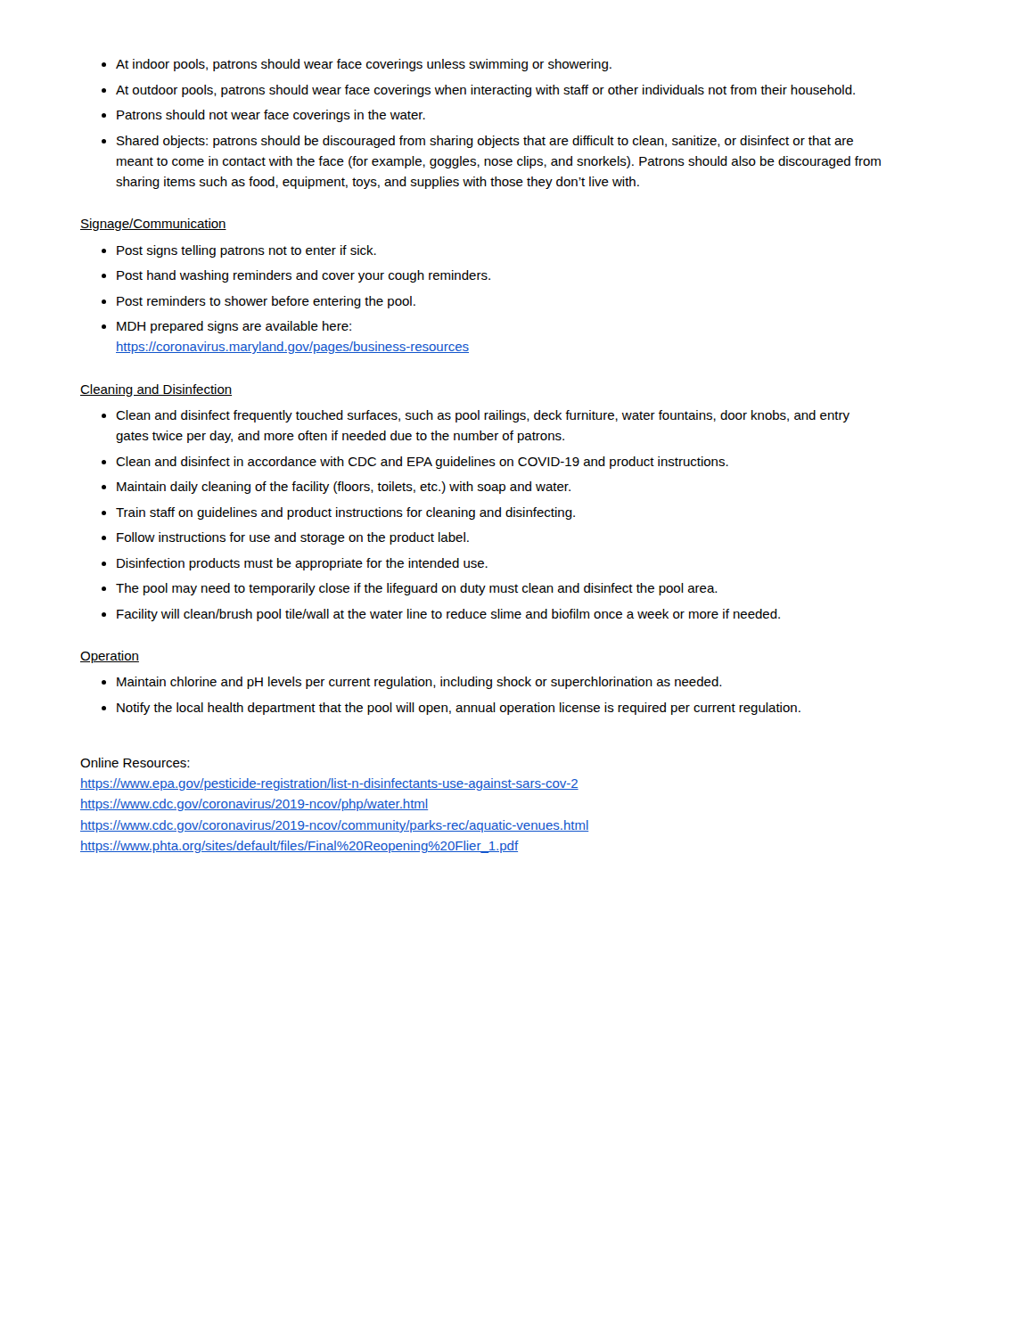At indoor pools, patrons should wear face coverings unless swimming or showering.
At outdoor pools, patrons should wear face coverings when interacting with staff or other individuals not from their household.
Patrons should not wear face coverings in the water.
Shared objects: patrons should be discouraged from sharing objects that are difficult to clean, sanitize, or disinfect or that are meant to come in contact with the face (for example, goggles, nose clips, and snorkels). Patrons should also be discouraged from sharing items such as food, equipment, toys, and supplies with those they don’t live with.
Signage/Communication
Post signs telling patrons not to enter if sick.
Post hand washing reminders and cover your cough reminders.
Post reminders to shower before entering the pool.
MDH prepared signs are available here:
https://coronavirus.maryland.gov/pages/business-resources
Cleaning and Disinfection
Clean and disinfect frequently touched surfaces, such as pool railings, deck furniture, water fountains, door knobs, and entry gates twice per day, and more often if needed due to the number of patrons.
Clean and disinfect in accordance with CDC and EPA guidelines on COVID-19 and product instructions.
Maintain daily cleaning of the facility (floors, toilets, etc.) with soap and water.
Train staff on guidelines and product instructions for cleaning and disinfecting.
Follow instructions for use and storage on the product label.
Disinfection products must be appropriate for the intended use.
The pool may need to temporarily close if the lifeguard on duty must clean and disinfect the pool area.
Facility will clean/brush pool tile/wall at the water line to reduce slime and biofilm once a week or more if needed.
Operation
Maintain chlorine and pH levels per current regulation, including shock or superchlorination as needed.
Notify the local health department that the pool will open, annual operation license is required per current regulation.
Online Resources:
https://www.epa.gov/pesticide-registration/list-n-disinfectants-use-against-sars-cov-2 https://www.cdc.gov/coronavirus/2019-ncov/php/water.html https://www.cdc.gov/coronavirus/2019-ncov/community/parks-rec/aquatic-venues.html https://www.phta.org/sites/default/files/Final%20Reopening%20Flier_1.pdf